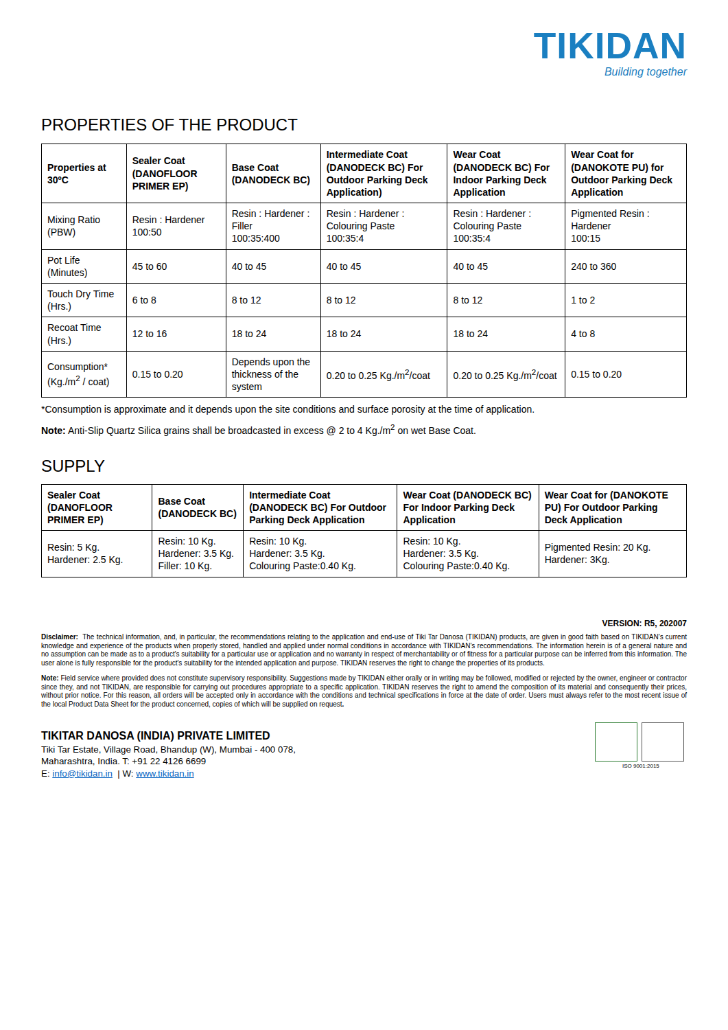TIKIDAN
Building together
PROPERTIES OF THE PRODUCT
| Properties at 30ºC | Sealer Coat (DANOFLOOR PRIMER EP) | Base Coat (DANODECK BC) | Intermediate Coat (DANODECK BC) For Outdoor Parking Deck Application) | Wear Coat (DANODECK BC) For Indoor Parking Deck Application | Wear Coat for (DANOKOTE PU) for Outdoor Parking Deck Application |
| --- | --- | --- | --- | --- | --- |
| Mixing Ratio (PBW) | Resin : Hardener 100:50 | Resin : Hardener : Filler 100:35:400 | Resin : Hardener : Colouring Paste 100:35:4 | Resin : Hardener : Colouring Paste 100:35:4 | Pigmented Resin : Hardener 100:15 |
| Pot Life (Minutes) | 45 to 60 | 40 to 45 | 40 to 45 | 40 to 45 | 240 to 360 |
| Touch Dry Time (Hrs.) | 6 to 8 | 8 to 12 | 8 to 12 | 8 to 12 | 1 to 2 |
| Recoat Time (Hrs.) | 12 to 16 | 18 to 24 | 18 to 24 | 18 to 24 | 4 to 8 |
| Consumption* (Kg./m 2 / coat) | 0.15 to 0.20 | Depends upon the thickness of the system | 0.20 to 0.25 Kg./m 2 /coat | 0.20 to 0.25 Kg./m 2 /coat | 0.15 to 0.20 |
*Consumption is approximate and it depends upon the site conditions and surface porosity at the time of application.
Note: Anti-Slip Quartz Silica grains shall be broadcasted in excess @ 2 to 4 Kg./m2 on wet Base Coat.
SUPPLY
| Sealer Coat (DANOFLOOR PRIMER EP) | Base Coat (DANODECK BC) | Intermediate Coat (DANODECK BC) For Outdoor Parking Deck Application | Wear Coat (DANODECK BC) For Indoor Parking Deck Application | Wear Coat for (DANOKOTE PU) For Outdoor Parking Deck Application |
| --- | --- | --- | --- | --- |
| Resin: 5 Kg. Hardener: 2.5 Kg. | Resin: 10 Kg. Hardener: 3.5 Kg. Filler: 10 Kg. | Resin: 10 Kg. Hardener: 3.5 Kg. Colouring Paste:0.40 Kg. | Resin: 10 Kg. Hardener: 3.5 Kg. Colouring Paste:0.40 Kg. | Pigmented Resin: 20 Kg. Hardener: 3Kg. |
VERSION: R5, 202007
Disclaimer: The technical information, and, in particular, the recommendations relating to the application and end-use of Tiki Tar Danosa (TIKIDAN) products, are given in good faith based on TIKIDAN's current knowledge and experience of the products when properly stored, handled and applied under normal conditions in accordance with TIKIDAN's recommendations. The information herein is of a general nature and no assumption can be made as to a product's suitability for a particular use or application and no warranty in respect of merchantability or of fitness for a particular purpose can be inferred from this information. The user alone is fully responsible for the product's suitability for the intended application and purpose. TIKIDAN reserves the right to change the properties of its products.
Note: Field service where provided does not constitute supervisory responsibility. Suggestions made by TIKIDAN either orally or in writing may be followed, modified or rejected by the owner, engineer or contractor since they, and not TIKIDAN, are responsible for carrying out procedures appropriate to a specific application. TIKIDAN reserves the right to amend the composition of its material and consequently their prices, without prior notice. For this reason, all orders will be accepted only in accordance with the conditions and technical specifications in force at the date of order. Users must always refer to the most recent issue of the local Product Data Sheet for the product concerned, copies of which will be supplied on request.
TIKITAR DANOSA (INDIA) PRIVATE LIMITED
Tiki Tar Estate, Village Road, Bhandup (W), Mumbai - 400 078,
Maharashtra, India. T: +91 22 4126 6699
E: info@tikidan.in | W: www.tikidan.in
ISO 9001:2015